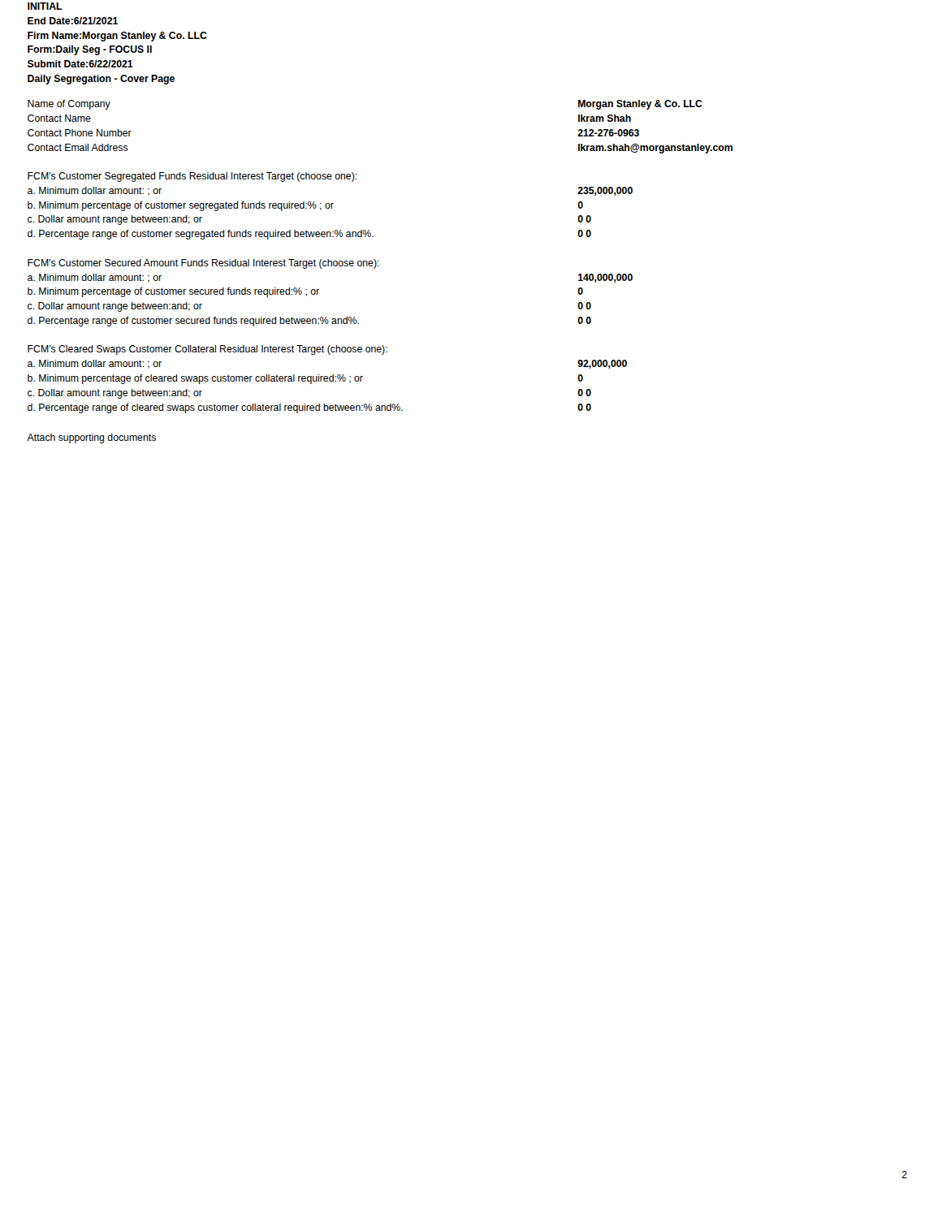INITIAL
End Date:6/21/2021
Firm Name:Morgan Stanley & Co. LLC
Form:Daily Seg - FOCUS II
Submit Date:6/22/2021
Daily Segregation - Cover Page
| Name of Company | Morgan Stanley & Co. LLC |
| Contact Name | Ikram Shah |
| Contact Phone Number | 212-276-0963 |
| Contact Email Address | Ikram.shah@morganstanley.com |
| FCM's Customer Segregated Funds Residual Interest Target (choose one): | |
| a. Minimum dollar amount: ; or | 235,000,000 |
| b. Minimum percentage of customer segregated funds required:% ; or | 0 |
| c. Dollar amount range between:and; or | 0 0 |
| d. Percentage range of customer segregated funds required between:% and%. | 0 0 |
| FCM's Customer Secured Amount Funds Residual Interest Target (choose one): | |
| a. Minimum dollar amount: ; or | 140,000,000 |
| b. Minimum percentage of customer secured funds required:% ; or | 0 |
| c. Dollar amount range between:and; or | 0 0 |
| d. Percentage range of customer secured funds required between:% and%. | 0 0 |
| FCM's Cleared Swaps Customer Collateral Residual Interest Target (choose one): | |
| a. Minimum dollar amount: ; or | 92,000,000 |
| b. Minimum percentage of cleared swaps customer collateral required:% ; or | 0 |
| c. Dollar amount range between:and; or | 0 0 |
| d. Percentage range of cleared swaps customer collateral required between:% and%. | 0 0 |
Attach supporting documents
2